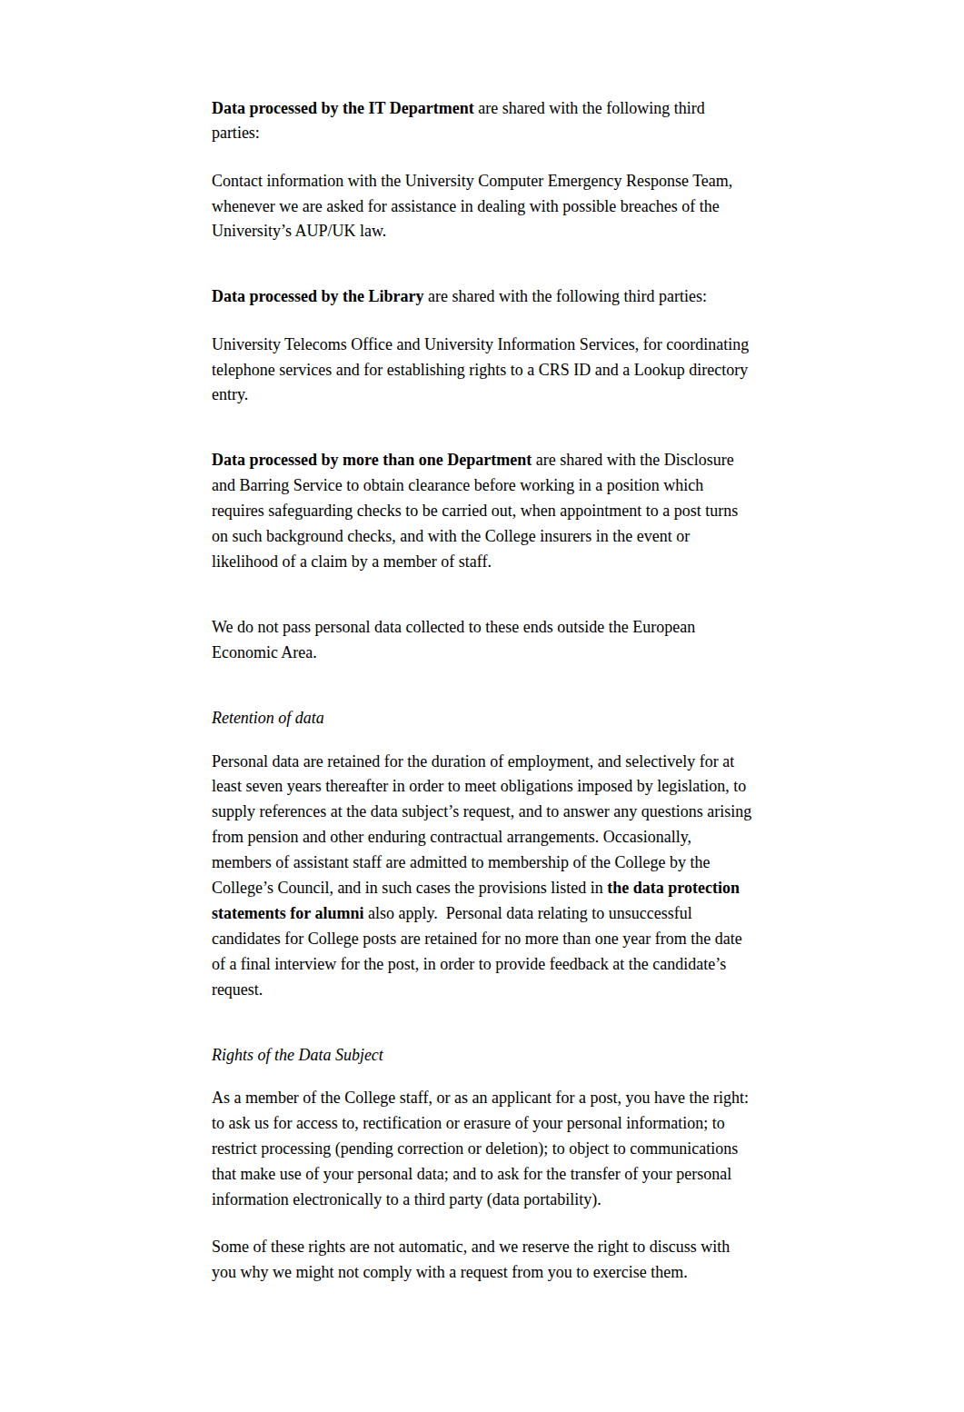Data processed by the IT Department are shared with the following third parties:
Contact information with the University Computer Emergency Response Team, whenever we are asked for assistance in dealing with possible breaches of the University’s AUP/UK law.
Data processed by the Library are shared with the following third parties:
University Telecoms Office and University Information Services, for coordinating telephone services and for establishing rights to a CRS ID and a Lookup directory entry.
Data processed by more than one Department are shared with the Disclosure and Barring Service to obtain clearance before working in a position which requires safeguarding checks to be carried out, when appointment to a post turns on such background checks, and with the College insurers in the event or likelihood of a claim by a member of staff.
We do not pass personal data collected to these ends outside the European Economic Area.
Retention of data
Personal data are retained for the duration of employment, and selectively for at least seven years thereafter in order to meet obligations imposed by legislation, to supply references at the data subject’s request, and to answer any questions arising from pension and other enduring contractual arrangements. Occasionally, members of assistant staff are admitted to membership of the College by the College’s Council, and in such cases the provisions listed in the data protection statements for alumni also apply. Personal data relating to unsuccessful candidates for College posts are retained for no more than one year from the date of a final interview for the post, in order to provide feedback at the candidate’s request.
Rights of the Data Subject
As a member of the College staff, or as an applicant for a post, you have the right: to ask us for access to, rectification or erasure of your personal information; to restrict processing (pending correction or deletion); to object to communications that make use of your personal data; and to ask for the transfer of your personal information electronically to a third party (data portability).
Some of these rights are not automatic, and we reserve the right to discuss with you why we might not comply with a request from you to exercise them.